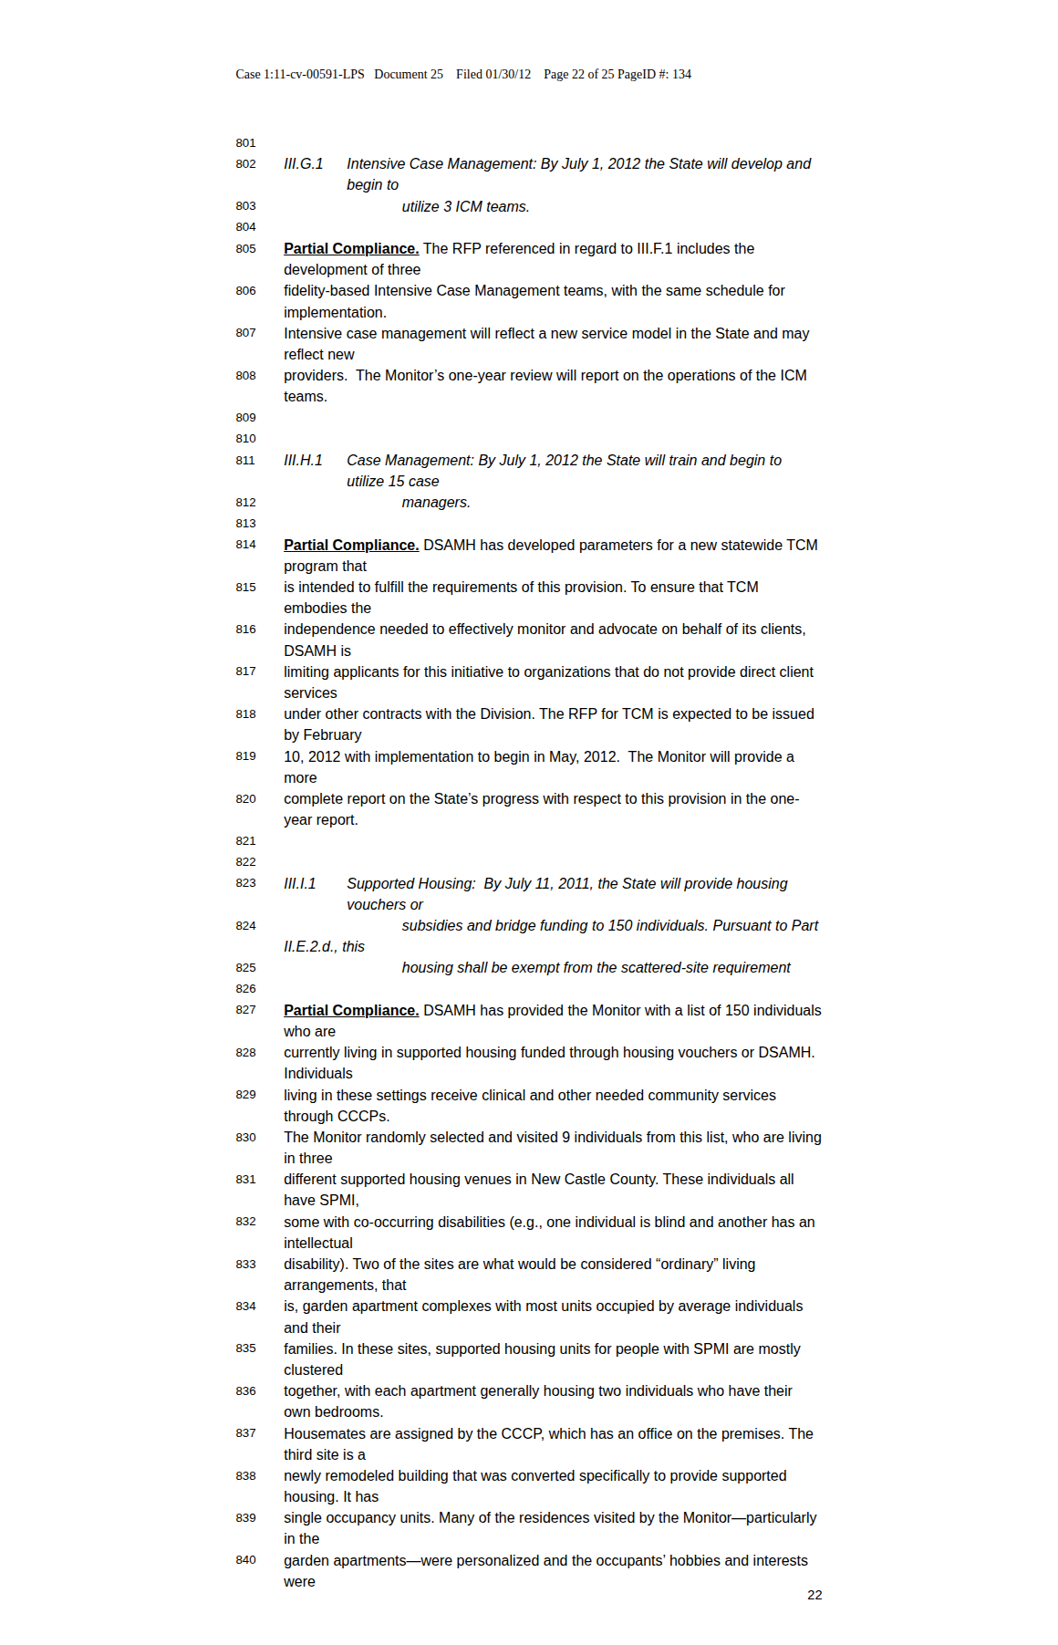Case 1:11-cv-00591-LPS Document 25 Filed 01/30/12 Page 22 of 25 PageID #: 134
III.G.1 Intensive Case Management: By July 1, 2012 the State will develop and begin to
utilize 3 ICM teams.
Partial Compliance. The RFP referenced in regard to III.F.1 includes the development of three
fidelity-based Intensive Case Management teams, with the same schedule for implementation.
Intensive case management will reflect a new service model in the State and may reflect new
providers. The Monitor’s one-year review will report on the operations of the ICM teams.
III.H.1 Case Management: By July 1, 2012 the State will train and begin to utilize 15 case
managers.
Partial Compliance. DSAMH has developed parameters for a new statewide TCM program that
is intended to fulfill the requirements of this provision. To ensure that TCM embodies the
independence needed to effectively monitor and advocate on behalf of its clients, DSAMH is
limiting applicants for this initiative to organizations that do not provide direct client services
under other contracts with the Division. The RFP for TCM is expected to be issued by February
10, 2012 with implementation to begin in May, 2012. The Monitor will provide a more
complete report on the State’s progress with respect to this provision in the one-year report.
III.I.1 Supported Housing: By July 11, 2011, the State will provide housing vouchers or
subsidies and bridge funding to 150 individuals. Pursuant to Part II.E.2.d., this
housing shall be exempt from the scattered-site requirement
Partial Compliance. DSAMH has provided the Monitor with a list of 150 individuals who are
currently living in supported housing funded through housing vouchers or DSAMH. Individuals
living in these settings receive clinical and other needed community services through CCCPs.
The Monitor randomly selected and visited 9 individuals from this list, who are living in three
different supported housing venues in New Castle County. These individuals all have SPMI,
some with co-occurring disabilities (e.g., one individual is blind and another has an intellectual
disability). Two of the sites are what would be considered “ordinary” living arrangements, that
is, garden apartment complexes with most units occupied by average individuals and their
families. In these sites, supported housing units for people with SPMI are mostly clustered
together, with each apartment generally housing two individuals who have their own bedrooms.
Housemates are assigned by the CCCP, which has an office on the premises. The third site is a
newly remodeled building that was converted specifically to provide supported housing. It has
single occupancy units. Many of the residences visited by the Monitor—particularly in the
garden apartments—were personalized and the occupants’ hobbies and interests were
22